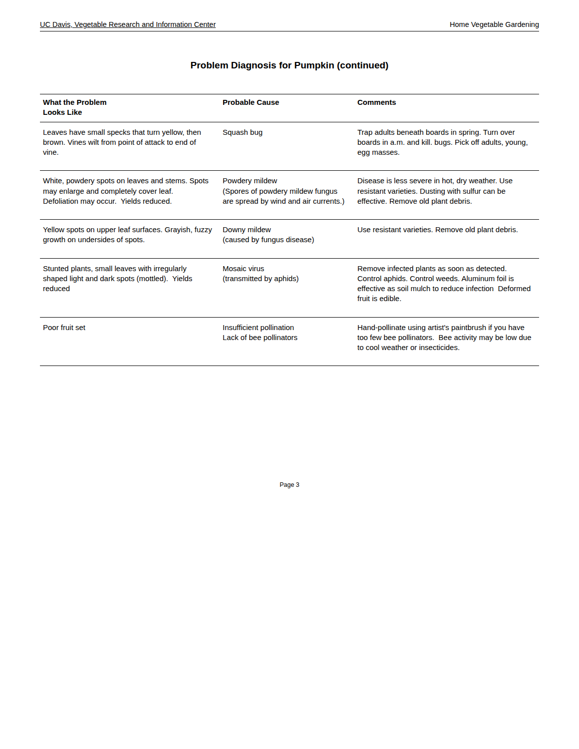UC Davis, Vegetable Research and Information Center
Home Vegetable Gardening
Problem Diagnosis for Pumpkin (continued)
| What the Problem Looks Like | Probable Cause | Comments |
| --- | --- | --- |
| Leaves have small specks that turn yellow, then brown. Vines wilt from point of attack to end of vine. | Squash bug | Trap adults beneath boards in spring. Turn over boards in a.m. and kill. bugs. Pick off adults, young, egg masses. |
| White, powdery spots on leaves and stems. Spots may enlarge and completely cover leaf. Defoliation may occur. Yields reduced. | Powdery mildew (Spores of powdery mildew fungus are spread by wind and air currents.) | Disease is less severe in hot, dry weather. Use resistant varieties. Dusting with sulfur can be effective. Remove old plant debris. |
| Yellow spots on upper leaf surfaces. Grayish, fuzzy growth on undersides of spots. | Downy mildew (caused by fungus disease) | Use resistant varieties. Remove old plant debris. |
| Stunted plants, small leaves with irregularly shaped light and dark spots (mottled). Yields reduced | Mosaic virus (transmitted by aphids) | Remove infected plants as soon as detected. Control aphids. Control weeds. Aluminum foil is effective as soil mulch to reduce infection Deformed fruit is edible. |
| Poor fruit set | Insufficient pollination Lack of bee pollinators | Hand-pollinate using artist's paintbrush if you have too few bee pollinators. Bee activity may be low due to cool weather or insecticides. |
Page 3